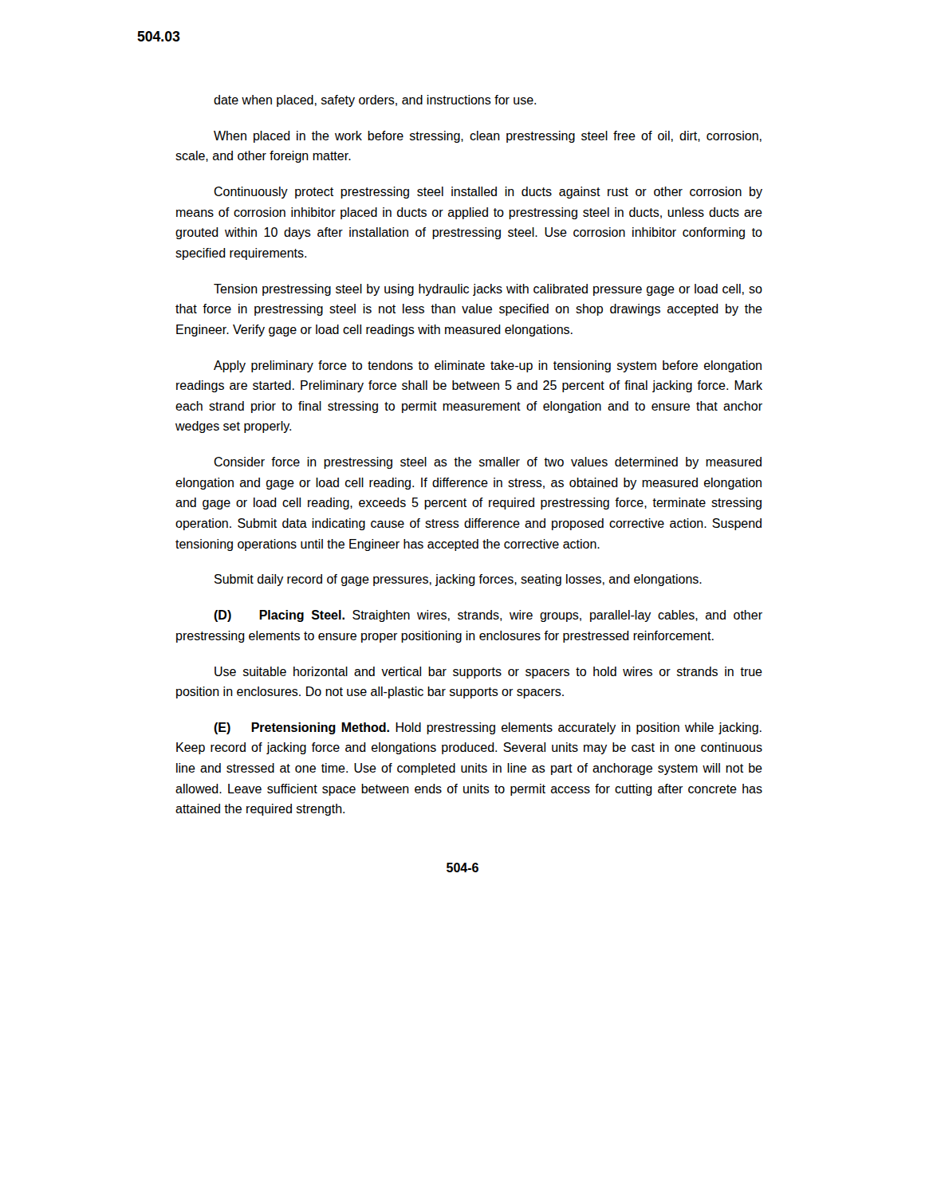504.03
date when placed, safety orders, and instructions for use.
When placed in the work before stressing, clean prestressing steel free of oil, dirt, corrosion, scale, and other foreign matter.
Continuously protect prestressing steel installed in ducts against rust or other corrosion by means of corrosion inhibitor placed in ducts or applied to prestressing steel in ducts, unless ducts are grouted within 10 days after installation of prestressing steel. Use corrosion inhibitor conforming to specified requirements.
Tension prestressing steel by using hydraulic jacks with calibrated pressure gage or load cell, so that force in prestressing steel is not less than value specified on shop drawings accepted by the Engineer. Verify gage or load cell readings with measured elongations.
Apply preliminary force to tendons to eliminate take-up in tensioning system before elongation readings are started. Preliminary force shall be between 5 and 25 percent of final jacking force. Mark each strand prior to final stressing to permit measurement of elongation and to ensure that anchor wedges set properly.
Consider force in prestressing steel as the smaller of two values determined by measured elongation and gage or load cell reading. If difference in stress, as obtained by measured elongation and gage or load cell reading, exceeds 5 percent of required prestressing force, terminate stressing operation. Submit data indicating cause of stress difference and proposed corrective action. Suspend tensioning operations until the Engineer has accepted the corrective action.
Submit daily record of gage pressures, jacking forces, seating losses, and elongations.
(D) Placing Steel. Straighten wires, strands, wire groups, parallel-lay cables, and other prestressing elements to ensure proper positioning in enclosures for prestressed reinforcement.
Use suitable horizontal and vertical bar supports or spacers to hold wires or strands in true position in enclosures. Do not use all-plastic bar supports or spacers.
(E) Pretensioning Method. Hold prestressing elements accurately in position while jacking. Keep record of jacking force and elongations produced. Several units may be cast in one continuous line and stressed at one time. Use of completed units in line as part of anchorage system will not be allowed. Leave sufficient space between ends of units to permit access for cutting after concrete has attained the required strength.
504-6